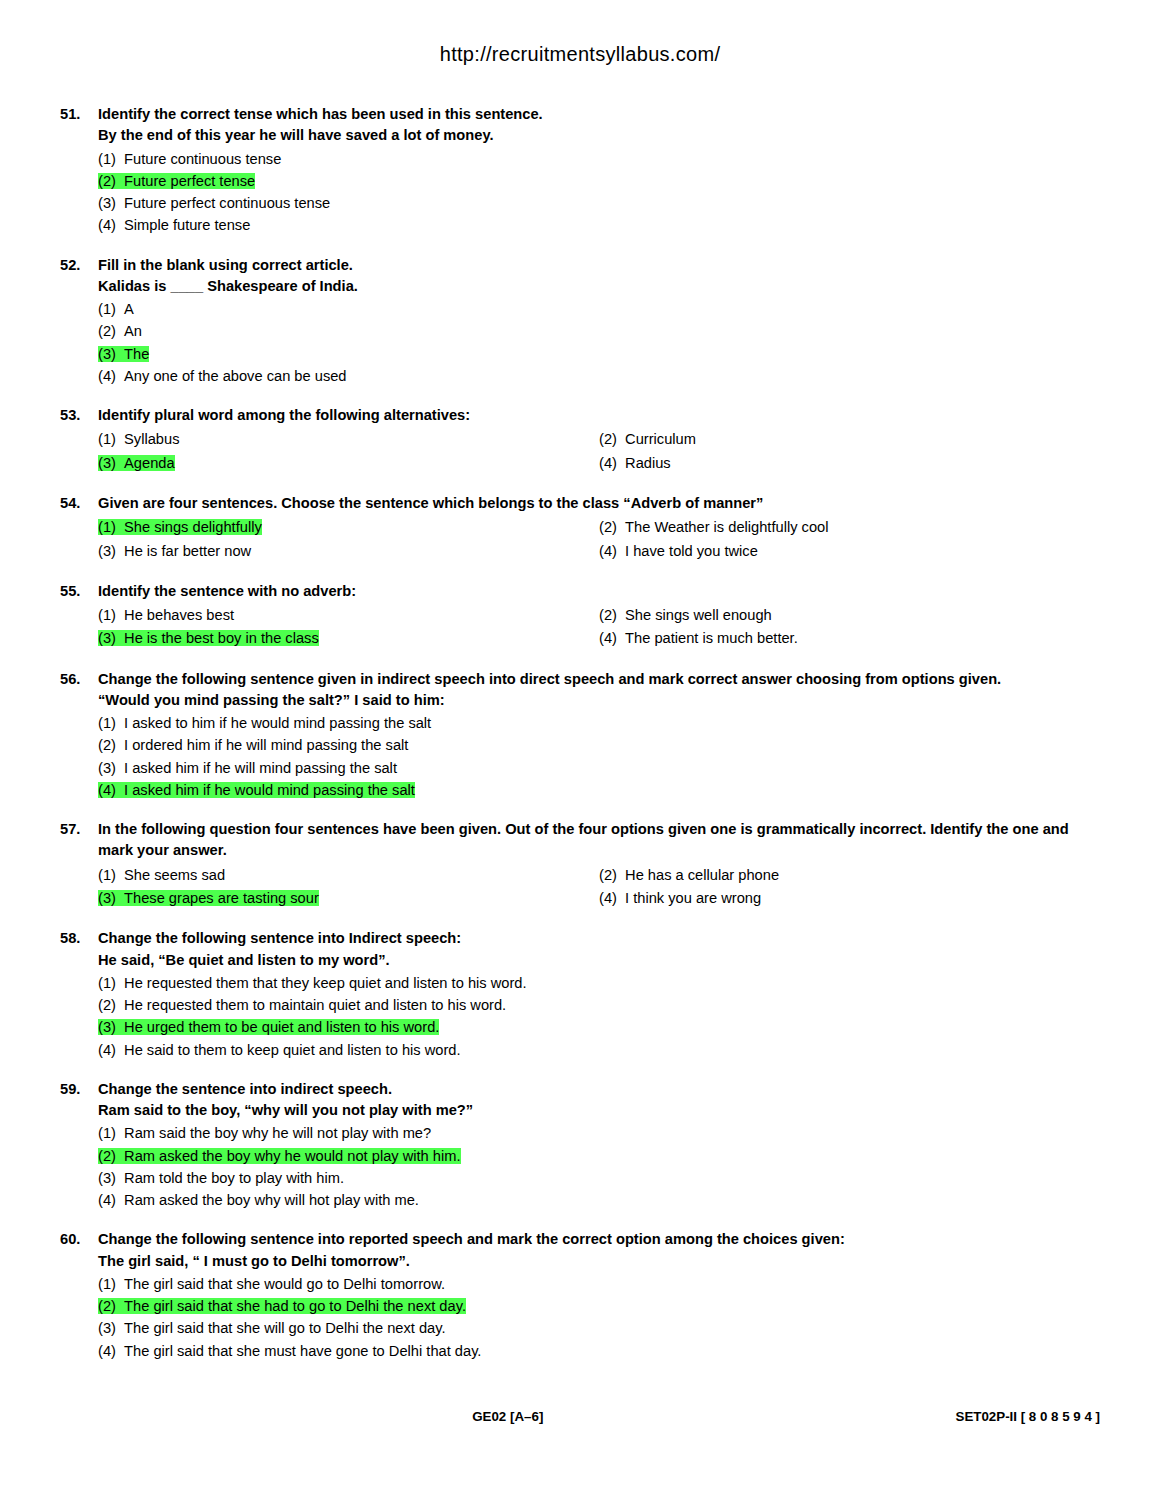http://recruitmentsyllabus.com/
51.
Identify the correct tense which has been used in this sentence.
By the end of this year he will have saved a lot of money.
(1) Future continuous tense
(2) Future perfect tense
(3) Future perfect continuous tense
(4) Simple future tense
52.
Fill in the blank using correct article.
Kalidas is ____ Shakespeare of India.
(1) A
(2) An
(3) The
(4) Any one of the above can be used
53.
Identify plural word among the following alternatives:
| (1) Syllabus | (2) Curriculum |
| (3) Agenda | (4) Radius |
54.
Given are four sentences. Choose the sentence which belongs to the class “Adverb of manner”
| (1) She sings delightfully | (2) The Weather is delightfully cool |
| (3) He is far better now | (4) I have told you twice |
55.
Identify the sentence with no adverb:
| (1) He behaves best | (2) She sings well enough |
| (3) He is the best boy in the class | (4) The patient is much better. |
56.
Change the following sentence given in indirect speech into direct speech and mark correct answer choosing from options given.
“Would you mind passing the salt?” I said to him:
(1) I asked to him if he would mind passing the salt
(2) I ordered him if he will mind passing the salt
(3) I asked him if he will mind passing the salt
(4) I asked him if he would mind passing the salt
57.
In the following question four sentences have been given. Out of the four options given one is grammatically incorrect. Identify the one and mark your answer.
| (1) She seems sad | (2) He has a cellular phone |
| (3) These grapes are tasting sour | (4) I think you are wrong |
58.
Change the following sentence into Indirect speech:
He said, “Be quiet and listen to my word”.
(1) He requested them that they keep quiet and listen to his word.
(2) He requested them to maintain quiet and listen to his word.
(3) He urged them to be quiet and listen to his word.
(4) He said to them to keep quiet and listen to his word.
59.
Change the sentence into indirect speech.
Ram said to the boy, “why will you not play with me?”
(1) Ram said the boy why he will not play with me?
(2) Ram asked the boy why he would not play with him.
(3) Ram told the boy to play with him.
(4) Ram asked the boy why will hot play with me.
60.
Change the following sentence into reported speech and mark the correct option among the choices given:
The girl said, “ I must go to Delhi tomorrow”.
(1) The girl said that she would go to Delhi tomorrow.
(2) The girl said that she had to go to Delhi the next day.
(3) The girl said that she will go to Delhi the next day.
(4) The girl said that she must have gone to Delhi that day.
GE02 [A–6]
SET02P-II [ 8 0 8 5 9 4 ]